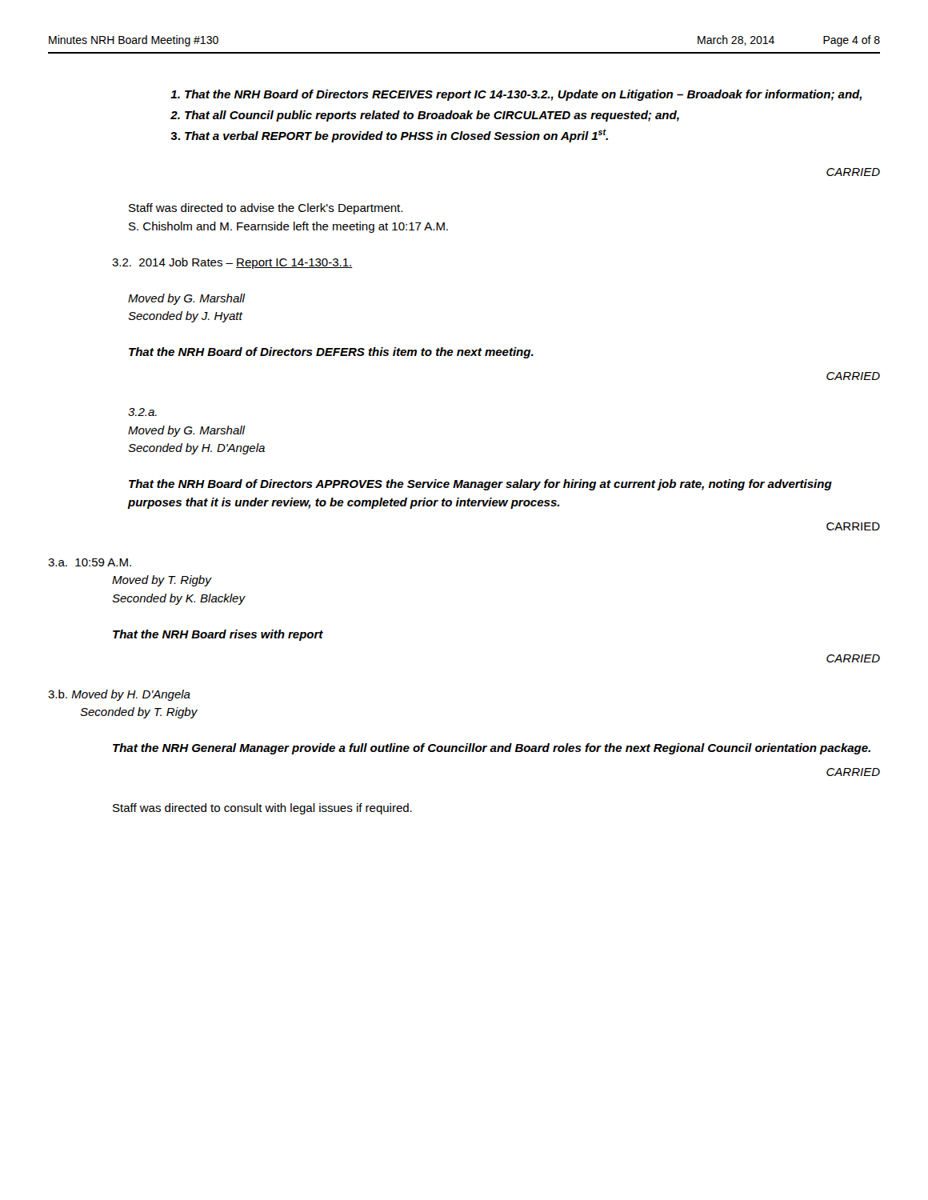Minutes NRH Board Meeting #130
March 28, 2014
Page 4 of 8
That the NRH Board of Directors RECEIVES report IC 14-130-3.2., Update on Litigation – Broadoak for information; and,
That all Council public reports related to Broadoak be CIRCULATED as requested; and,
That a verbal REPORT be provided to PHSS in Closed Session on April 1st.
CARRIED
Staff was directed to advise the Clerk's Department.
S. Chisholm and M. Fearnside left the meeting at 10:17 A.M.
3.2. 2014 Job Rates – Report IC 14-130-3.1.
Moved by G. Marshall
Seconded by J. Hyatt
That the NRH Board of Directors DEFERS this item to the next meeting.
CARRIED
3.2.a.
Moved by G. Marshall
Seconded by H. D'Angela
That the NRH Board of Directors APPROVES the Service Manager salary for hiring at current job rate, noting for advertising purposes that it is under review, to be completed prior to interview process.
CARRIED
3.a. 10:59 A.M.
Moved by T. Rigby
Seconded by K. Blackley
That the NRH Board rises with report
CARRIED
3.b. Moved by H. D'Angela
Seconded by T. Rigby
That the NRH General Manager provide a full outline of Councillor and Board roles for the next Regional Council orientation package.
CARRIED
Staff was directed to consult with legal issues if required.